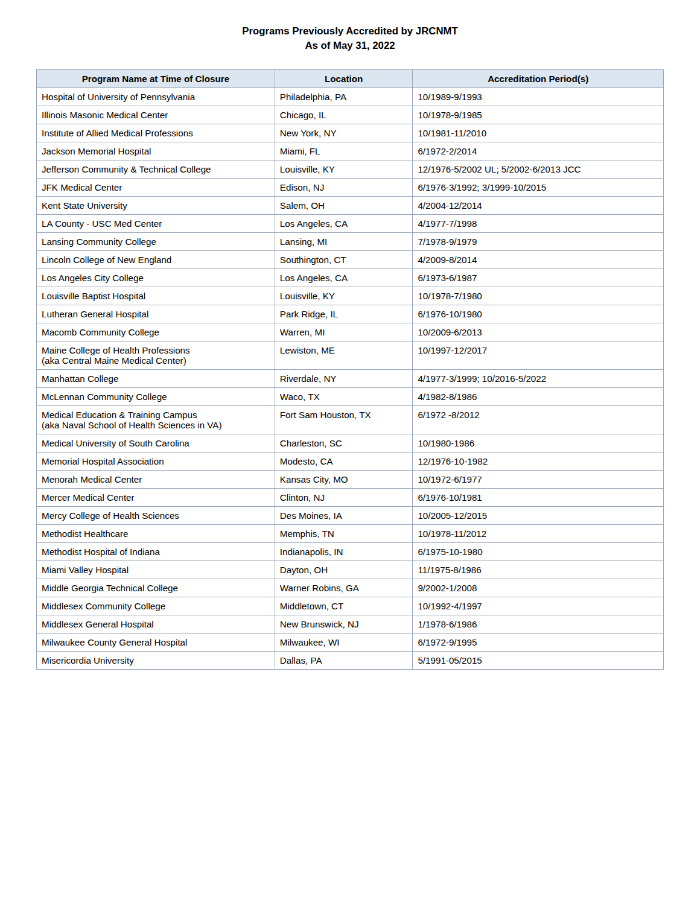Programs Previously Accredited by JRCNMT
As of May 31, 2022
| Program Name at Time of Closure | Location | Accreditation Period(s) |
| --- | --- | --- |
| Hospital of University of Pennsylvania | Philadelphia, PA | 10/1989-9/1993 |
| Illinois Masonic Medical Center | Chicago, IL | 10/1978-9/1985 |
| Institute of Allied Medical Professions | New York, NY | 10/1981-11/2010 |
| Jackson Memorial Hospital | Miami, FL | 6/1972-2/2014 |
| Jefferson Community & Technical College | Louisville, KY | 12/1976-5/2002 UL; 5/2002-6/2013 JCC |
| JFK Medical Center | Edison, NJ | 6/1976-3/1992; 3/1999-10/2015 |
| Kent State University | Salem, OH | 4/2004-12/2014 |
| LA County - USC Med Center | Los Angeles, CA | 4/1977-7/1998 |
| Lansing Community College | Lansing, MI | 7/1978-9/1979 |
| Lincoln College of New England | Southington, CT | 4/2009-8/2014 |
| Los Angeles City College | Los Angeles, CA | 6/1973-6/1987 |
| Louisville Baptist Hospital | Louisville, KY | 10/1978-7/1980 |
| Lutheran General Hospital | Park Ridge, IL | 6/1976-10/1980 |
| Macomb Community College | Warren, MI | 10/2009-6/2013 |
| Maine College of Health Professions (aka Central Maine Medical Center) | Lewiston, ME | 10/1997-12/2017 |
| Manhattan College | Riverdale, NY | 4/1977-3/1999; 10/2016-5/2022 |
| McLennan Community College | Waco, TX | 4/1982-8/1986 |
| Medical Education & Training Campus (aka Naval School of Health Sciences in VA) | Fort Sam Houston, TX | 6/1972 -8/2012 |
| Medical University of South Carolina | Charleston, SC | 10/1980-1986 |
| Memorial Hospital Association | Modesto, CA | 12/1976-10-1982 |
| Menorah Medical Center | Kansas City, MO | 10/1972-6/1977 |
| Mercer Medical Center | Clinton, NJ | 6/1976-10/1981 |
| Mercy College of Health Sciences | Des Moines, IA | 10/2005-12/2015 |
| Methodist Healthcare | Memphis, TN | 10/1978-11/2012 |
| Methodist Hospital of Indiana | Indianapolis, IN | 6/1975-10-1980 |
| Miami Valley Hospital | Dayton, OH | 11/1975-8/1986 |
| Middle Georgia Technical College | Warner Robins, GA | 9/2002-1/2008 |
| Middlesex Community College | Middletown, CT | 10/1992-4/1997 |
| Middlesex General Hospital | New Brunswick, NJ | 1/1978-6/1986 |
| Milwaukee County General Hospital | Milwaukee, WI | 6/1972-9/1995 |
| Misericordia University | Dallas, PA | 5/1991-05/2015 |